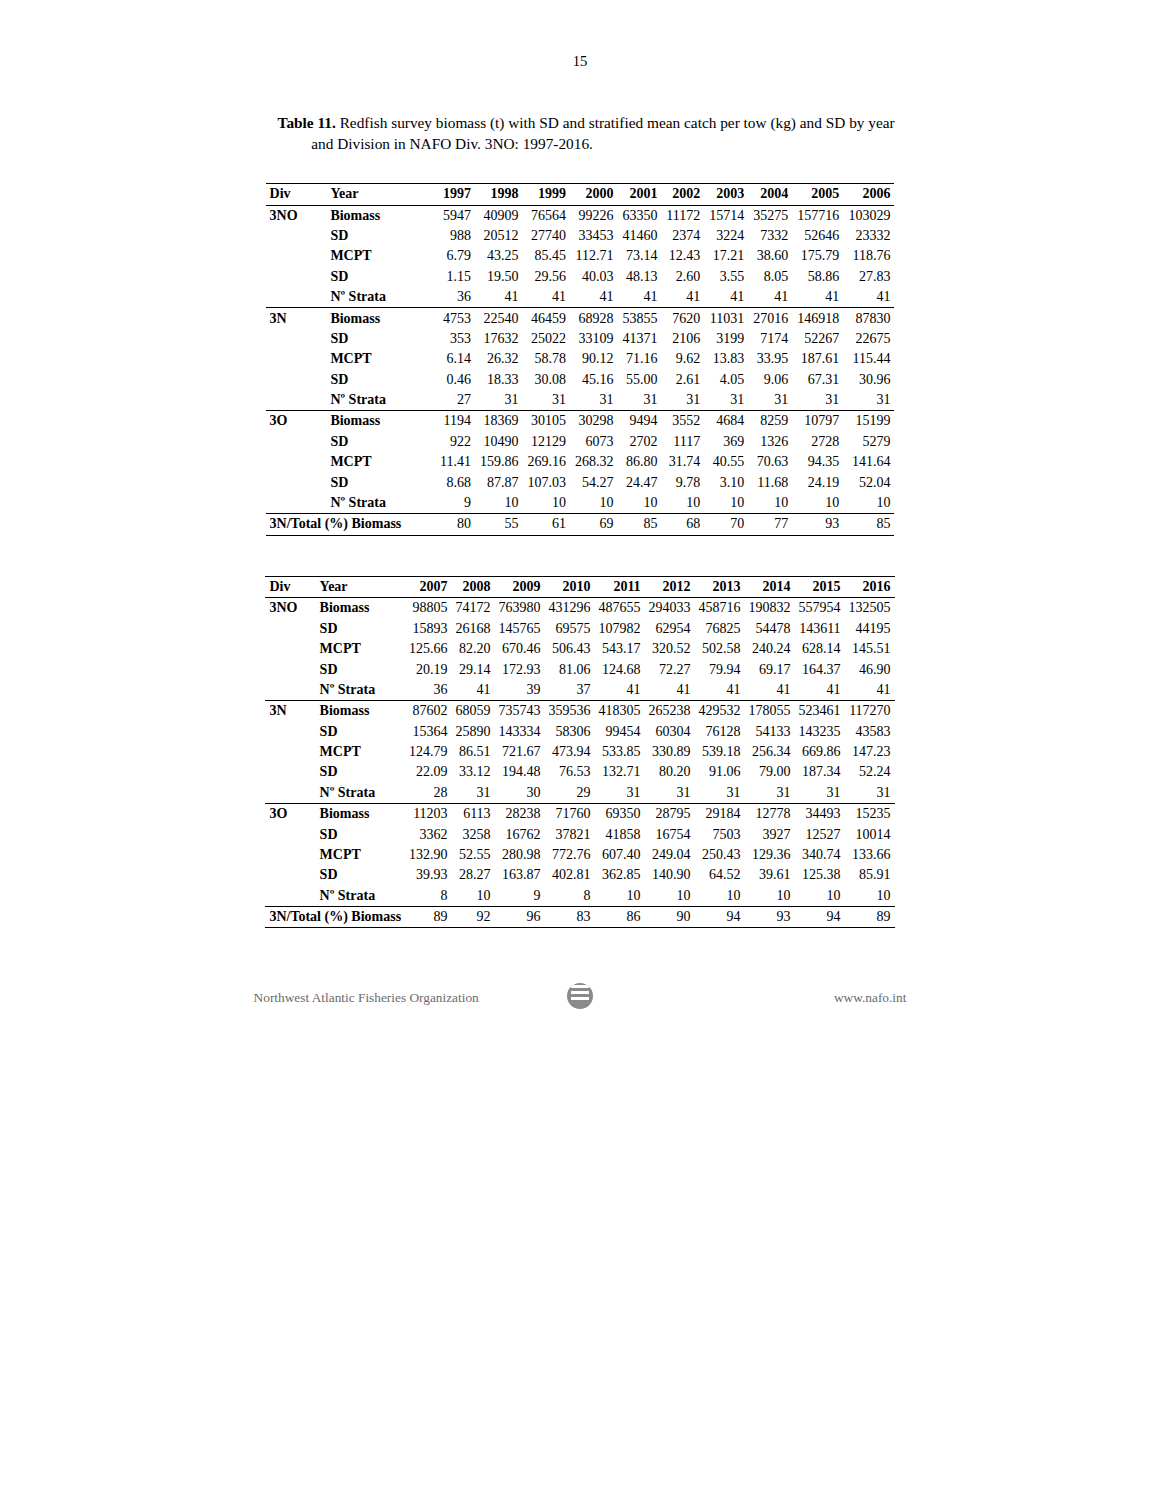15
Table 11. Redfish survey biomass (t) with SD and stratified mean catch per tow (kg) and SD by year and Division in NAFO Div. 3NO: 1997-2016.
| Div | Year | 1997 | 1998 | 1999 | 2000 | 2001 | 2002 | 2003 | 2004 | 2005 | 2006 |
| --- | --- | --- | --- | --- | --- | --- | --- | --- | --- | --- | --- |
| 3NO | Biomass | 5947 | 40909 | 76564 | 99226 | 63350 | 11172 | 15714 | 35275 | 157716 | 103029 |
| | SD | 988 | 20512 | 27740 | 33453 | 41460 | 2374 | 3224 | 7332 | 52646 | 23332 |
| | MCPT | 6.79 | 43.25 | 85.45 | 112.71 | 73.14 | 12.43 | 17.21 | 38.60 | 175.79 | 118.76 |
| | SD | 1.15 | 19.50 | 29.56 | 40.03 | 48.13 | 2.60 | 3.55 | 8.05 | 58.86 | 27.83 |
| | Nº Strata | 36 | 41 | 41 | 41 | 41 | 41 | 41 | 41 | 41 | 41 |
| 3N | Biomass | 4753 | 22540 | 46459 | 68928 | 53855 | 7620 | 11031 | 27016 | 146918 | 87830 |
| | SD | 353 | 17632 | 25022 | 33109 | 41371 | 2106 | 3199 | 7174 | 52267 | 22675 |
| | MCPT | 6.14 | 26.32 | 58.78 | 90.12 | 71.16 | 9.62 | 13.83 | 33.95 | 187.61 | 115.44 |
| | SD | 0.46 | 18.33 | 30.08 | 45.16 | 55.00 | 2.61 | 4.05 | 9.06 | 67.31 | 30.96 |
| | Nº Strata | 27 | 31 | 31 | 31 | 31 | 31 | 31 | 31 | 31 | 31 |
| 3O | Biomass | 1194 | 18369 | 30105 | 30298 | 9494 | 3552 | 4684 | 8259 | 10797 | 15199 |
| | SD | 922 | 10490 | 12129 | 6073 | 2702 | 1117 | 369 | 1326 | 2728 | 5279 |
| | MCPT | 11.41 | 159.86 | 269.16 | 268.32 | 86.80 | 31.74 | 40.55 | 70.63 | 94.35 | 141.64 |
| | SD | 8.68 | 87.87 | 107.03 | 54.27 | 24.47 | 9.78 | 3.10 | 11.68 | 24.19 | 52.04 |
| | Nº Strata | 9 | 10 | 10 | 10 | 10 | 10 | 10 | 10 | 10 | 10 |
| 3N/Total (%) Biomass | 80 | 55 | 61 | 69 | 85 | 68 | 70 | 77 | 93 | 85 |
| Div | Year | 2007 | 2008 | 2009 | 2010 | 2011 | 2012 | 2013 | 2014 | 2015 | 2016 |
| --- | --- | --- | --- | --- | --- | --- | --- | --- | --- | --- | --- |
| 3NO | Biomass | 98805 | 74172 | 763980 | 431296 | 487655 | 294033 | 458716 | 190832 | 557954 | 132505 |
| | SD | 15893 | 26168 | 145765 | 69575 | 107982 | 62954 | 76825 | 54478 | 143611 | 44195 |
| | MCPT | 125.66 | 82.20 | 670.46 | 506.43 | 543.17 | 320.52 | 502.58 | 240.24 | 628.14 | 145.51 |
| | SD | 20.19 | 29.14 | 172.93 | 81.06 | 124.68 | 72.27 | 79.94 | 69.17 | 164.37 | 46.90 |
| | Nº Strata | 36 | 41 | 39 | 37 | 41 | 41 | 41 | 41 | 41 | 41 |
| 3N | Biomass | 87602 | 68059 | 735743 | 359536 | 418305 | 265238 | 429532 | 178055 | 523461 | 117270 |
| | SD | 15364 | 25890 | 143334 | 58306 | 99454 | 60304 | 76128 | 54133 | 143235 | 43583 |
| | MCPT | 124.79 | 86.51 | 721.67 | 473.94 | 533.85 | 330.89 | 539.18 | 256.34 | 669.86 | 147.23 |
| | SD | 22.09 | 33.12 | 194.48 | 76.53 | 132.71 | 80.20 | 91.06 | 79.00 | 187.34 | 52.24 |
| | Nº Strata | 28 | 31 | 30 | 29 | 31 | 31 | 31 | 31 | 31 | 31 |
| 3O | Biomass | 11203 | 6113 | 28238 | 71760 | 69350 | 28795 | 29184 | 12778 | 34493 | 15235 |
| | SD | 3362 | 3258 | 16762 | 37821 | 41858 | 16754 | 7503 | 3927 | 12527 | 10014 |
| | MCPT | 132.90 | 52.55 | 280.98 | 772.76 | 607.40 | 249.04 | 250.43 | 129.36 | 340.74 | 133.66 |
| | SD | 39.93 | 28.27 | 163.87 | 402.81 | 362.85 | 140.90 | 64.52 | 39.61 | 125.38 | 85.91 |
| | Nº Strata | 8 | 10 | 9 | 8 | 10 | 10 | 10 | 10 | 10 | 10 |
| 3N/Total (%) Biomass | 89 | 92 | 96 | 83 | 86 | 90 | 94 | 93 | 94 | 89 |
Northwest Atlantic Fisheries Organization
www.nafo.int